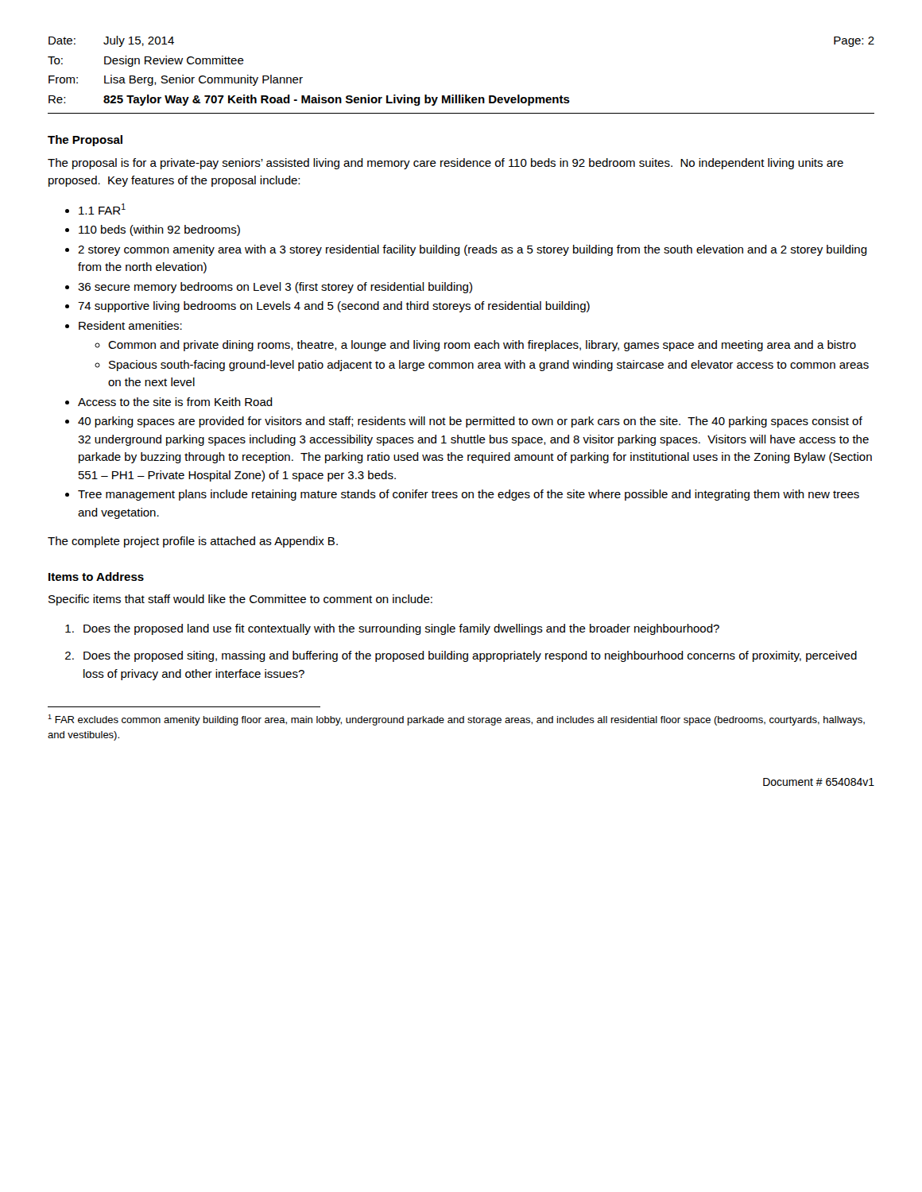| Date: | July 15, 2014 | Page: 2 |
| To: | Design Review Committee |
| From: | Lisa Berg, Senior Community Planner |
| Re: | 825 Taylor Way & 707 Keith Road - Maison Senior Living by Milliken Developments |
The Proposal
The proposal is for a private-pay seniors’ assisted living and memory care residence of 110 beds in 92 bedroom suites. No independent living units are proposed. Key features of the proposal include:
1.1 FAR1
110 beds (within 92 bedrooms)
2 storey common amenity area with a 3 storey residential facility building (reads as a 5 storey building from the south elevation and a 2 storey building from the north elevation)
36 secure memory bedrooms on Level 3 (first storey of residential building)
74 supportive living bedrooms on Levels 4 and 5 (second and third storeys of residential building)
Resident amenities:
Common and private dining rooms, theatre, a lounge and living room each with fireplaces, library, games space and meeting area and a bistro
Spacious south-facing ground-level patio adjacent to a large common area with a grand winding staircase and elevator access to common areas on the next level
Access to the site is from Keith Road
40 parking spaces are provided for visitors and staff; residents will not be permitted to own or park cars on the site. The 40 parking spaces consist of 32 underground parking spaces including 3 accessibility spaces and 1 shuttle bus space, and 8 visitor parking spaces. Visitors will have access to the parkade by buzzing through to reception. The parking ratio used was the required amount of parking for institutional uses in the Zoning Bylaw (Section 551 – PH1 – Private Hospital Zone) of 1 space per 3.3 beds.
Tree management plans include retaining mature stands of conifer trees on the edges of the site where possible and integrating them with new trees and vegetation.
The complete project profile is attached as Appendix B.
Items to Address
Specific items that staff would like the Committee to comment on include:
Does the proposed land use fit contextually with the surrounding single family dwellings and the broader neighbourhood?
Does the proposed siting, massing and buffering of the proposed building appropriately respond to neighbourhood concerns of proximity, perceived loss of privacy and other interface issues?
1 FAR excludes common amenity building floor area, main lobby, underground parkade and storage areas, and includes all residential floor space (bedrooms, courtyards, hallways, and vestibules).
Document # 654084v1